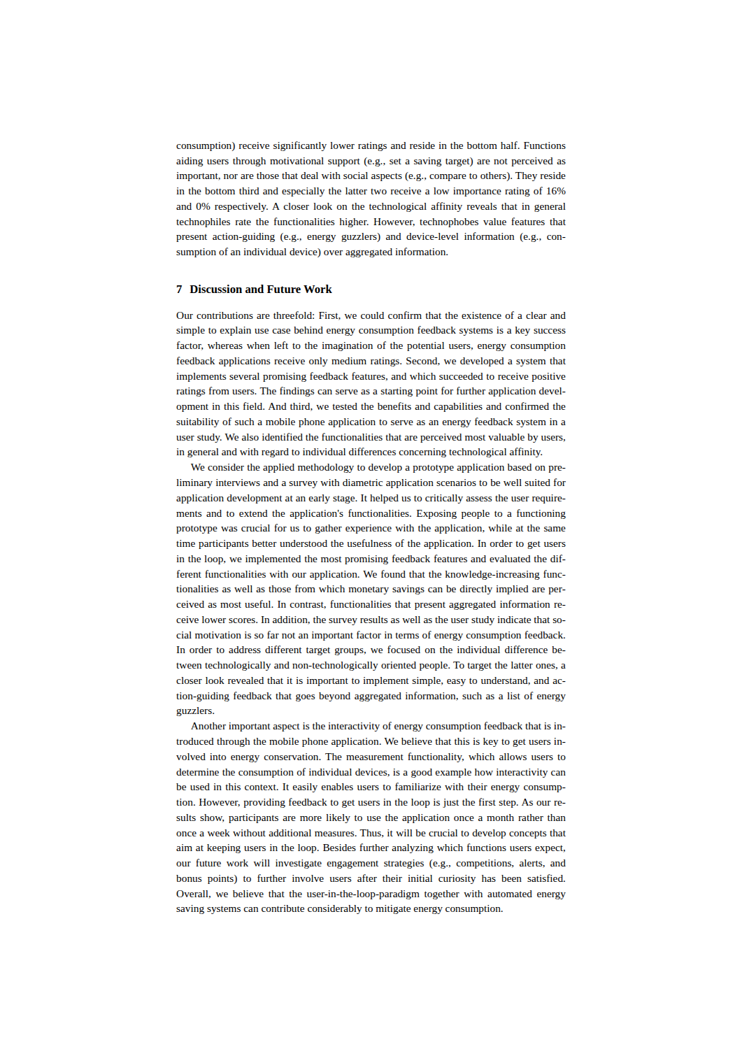consumption) receive significantly lower ratings and reside in the bottom half. Functions aiding users through motivational support (e.g., set a saving target) are not perceived as important, nor are those that deal with social aspects (e.g., compare to others). They reside in the bottom third and especially the latter two receive a low importance rating of 16% and 0% respectively. A closer look on the technological affinity reveals that in general technophiles rate the functionalities higher. However, technophobes value features that present action-guiding (e.g., energy guzzlers) and device-level information (e.g., consumption of an individual device) over aggregated information.
7 Discussion and Future Work
Our contributions are threefold: First, we could confirm that the existence of a clear and simple to explain use case behind energy consumption feedback systems is a key success factor, whereas when left to the imagination of the potential users, energy consumption feedback applications receive only medium ratings. Second, we developed a system that implements several promising feedback features, and which succeeded to receive positive ratings from users. The findings can serve as a starting point for further application development in this field. And third, we tested the benefits and capabilities and confirmed the suitability of such a mobile phone application to serve as an energy feedback system in a user study. We also identified the functionalities that are perceived most valuable by users, in general and with regard to individual differences concerning technological affinity.
We consider the applied methodology to develop a prototype application based on preliminary interviews and a survey with diametric application scenarios to be well suited for application development at an early stage. It helped us to critically assess the user requirements and to extend the application's functionalities. Exposing people to a functioning prototype was crucial for us to gather experience with the application, while at the same time participants better understood the usefulness of the application. In order to get users in the loop, we implemented the most promising feedback features and evaluated the different functionalities with our application. We found that the knowledge-increasing functionalities as well as those from which monetary savings can be directly implied are perceived as most useful. In contrast, functionalities that present aggregated information receive lower scores. In addition, the survey results as well as the user study indicate that social motivation is so far not an important factor in terms of energy consumption feedback. In order to address different target groups, we focused on the individual difference between technologically and non-technologically oriented people. To target the latter ones, a closer look revealed that it is important to implement simple, easy to understand, and action-guiding feedback that goes beyond aggregated information, such as a list of energy guzzlers.
Another important aspect is the interactivity of energy consumption feedback that is introduced through the mobile phone application. We believe that this is key to get users involved into energy conservation. The measurement functionality, which allows users to determine the consumption of individual devices, is a good example how interactivity can be used in this context. It easily enables users to familiarize with their energy consumption. However, providing feedback to get users in the loop is just the first step. As our results show, participants are more likely to use the application once a month rather than once a week without additional measures. Thus, it will be crucial to develop concepts that aim at keeping users in the loop. Besides further analyzing which functions users expect, our future work will investigate engagement strategies (e.g., competitions, alerts, and bonus points) to further involve users after their initial curiosity has been satisfied. Overall, we believe that the user-in-the-loop-paradigm together with automated energy saving systems can contribute considerably to mitigate energy consumption.